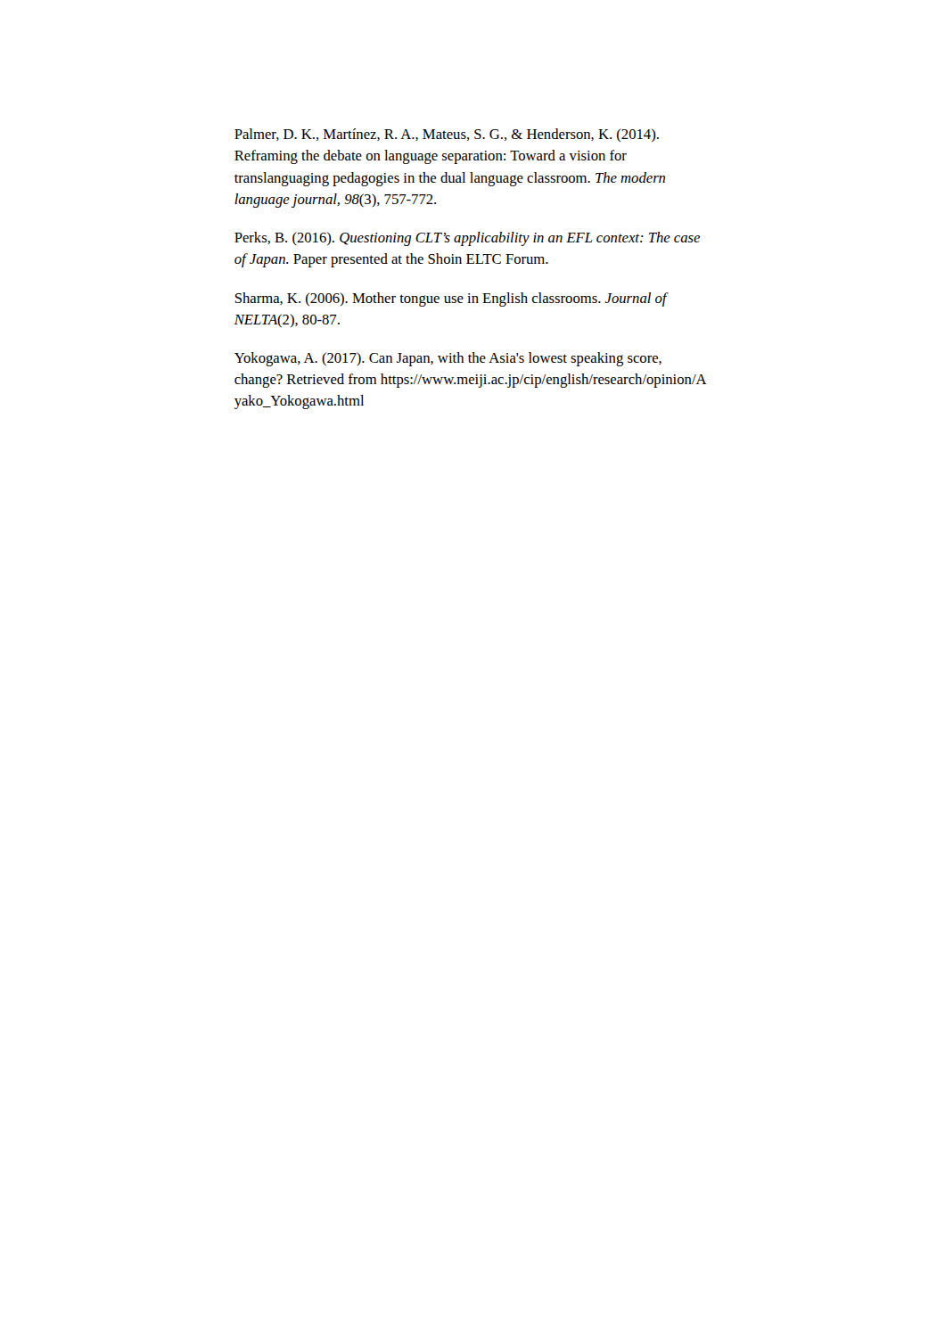Palmer, D. K., Martínez, R. A., Mateus, S. G., & Henderson, K. (2014). Reframing the debate on language separation: Toward a vision for translanguaging pedagogies in the dual language classroom. The modern language journal, 98(3), 757-772.
Perks, B. (2016). Questioning CLT’s applicability in an EFL context: The case of Japan. Paper presented at the Shoin ELTC Forum.
Sharma, K. (2006). Mother tongue use in English classrooms. Journal of NELTA(2), 80-87.
Yokogawa, A. (2017). Can Japan, with the Asia's lowest speaking score, change? Retrieved from https://www.meiji.ac.jp/cip/english/research/opinion/Ayako_Yokogawa.html